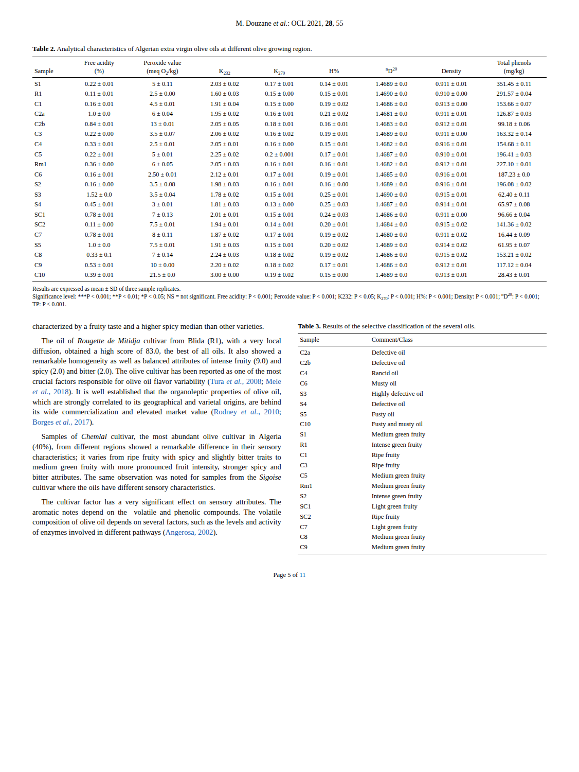M. Douzane et al.: OCL 2021, 28, 55
Table 2. Analytical characteristics of Algerian extra virgin olive oils at different olive growing region.
| Sample | Free acidity (%) | Peroxide value (meq O 2 /kg) | K 232 | K 270 | H% | n D 20 | Density | Total phenols (mg/kg) |
| --- | --- | --- | --- | --- | --- | --- | --- | --- |
| S1 | 0.22 ± 0.01 | 5 ± 0.11 | 2.03 ± 0.02 | 0.17 ± 0.01 | 0.14 ± 0.01 | 1.4689 ± 0.0 | 0.911 ± 0.01 | 351.45 ± 0.11 |
| R1 | 0.11 ± 0.01 | 2.5 ± 0.00 | 1.60 ± 0.03 | 0.15 ± 0.00 | 0.15 ± 0.01 | 1.4690 ± 0.0 | 0.910 ± 0.00 | 291.57 ± 0.04 |
| C1 | 0.16 ± 0.01 | 4.5 ± 0.01 | 1.91 ± 0.04 | 0.15 ± 0.00 | 0.19 ± 0.02 | 1.4686 ± 0.0 | 0.913 ± 0.00 | 153.66 ± 0.07 |
| C2a | 1.0 ± 0.0 | 6 ± 0.04 | 1.95 ± 0.02 | 0.16 ± 0.01 | 0.21 ± 0.02 | 1.4681 ± 0.0 | 0.911 ± 0.01 | 126.87 ± 0.03 |
| C2b | 0.84 ± 0.01 | 13 ± 0.01 | 2.05 ± 0.05 | 0.18 ± 0.01 | 0.16 ± 0.01 | 1.4683 ± 0.0 | 0.912 ± 0.01 | 99.18 ± 0.06 |
| C3 | 0.22 ± 0.00 | 3.5 ± 0.07 | 2.06 ± 0.02 | 0.16 ± 0.02 | 0.19 ± 0.01 | 1.4689 ± 0.0 | 0.911 ± 0.00 | 163.32 ± 0.14 |
| C4 | 0.33 ± 0.01 | 2.5 ± 0.01 | 2.05 ± 0.01 | 0.16 ± 0.00 | 0.15 ± 0.01 | 1.4682 ± 0.0 | 0.916 ± 0.01 | 154.68 ± 0.11 |
| C5 | 0.22 ± 0.01 | 5 ± 0.01 | 2.25 ± 0.02 | 0.2 ± 0.001 | 0.17 ± 0.01 | 1.4687 ± 0.0 | 0.910 ± 0.01 | 196.41 ± 0.03 |
| Rm1 | 0.36 ± 0.00 | 6 ± 0.05 | 2.05 ± 0.03 | 0.16 ± 0.01 | 0.16 ± 0.01 | 1.4682 ± 0.0 | 0.912 ± 0.01 | 227.10 ± 0.01 |
| C6 | 0.16 ± 0.01 | 2.50 ± 0.01 | 2.12 ± 0.01 | 0.17 ± 0.01 | 0.19 ± 0.01 | 1.4685 ± 0.0 | 0.916 ± 0.01 | 187.23 ± 0.0 |
| S2 | 0.16 ± 0.00 | 3.5 ± 0.08 | 1.98 ± 0.03 | 0.16 ± 0.01 | 0.16 ± 0.00 | 1.4689 ± 0.0 | 0.916 ± 0.01 | 196.08 ± 0.02 |
| S3 | 1.52 ± 0.0 | 3.5 ± 0.04 | 1.78 ± 0.02 | 0.15 ± 0.01 | 0.25 ± 0.01 | 1.4690 ± 0.0 | 0.915 ± 0.01 | 62.40 ± 0.11 |
| S4 | 0.45 ± 0.01 | 3 ± 0.01 | 1.81 ± 0.03 | 0.13 ± 0.00 | 0.25 ± 0.03 | 1.4687 ± 0.0 | 0.914 ± 0.01 | 65.97 ± 0.08 |
| SC1 | 0.78 ± 0.01 | 7 ± 0.13 | 2.01 ± 0.01 | 0.15 ± 0.01 | 0.24 ± 0.03 | 1.4686 ± 0.0 | 0.911 ± 0.00 | 96.66 ± 0.04 |
| SC2 | 0.11 ± 0.00 | 7.5 ± 0.01 | 1.94 ± 0.01 | 0.14 ± 0.01 | 0.20 ± 0.01 | 1.4684 ± 0.0 | 0.915 ± 0.02 | 141.36 ± 0.02 |
| C7 | 0.78 ± 0.01 | 8 ± 0.11 | 1.87 ± 0.02 | 0.17 ± 0.01 | 0.19 ± 0.02 | 1.4680 ± 0.0 | 0.911 ± 0.02 | 16.44 ± 0.09 |
| S5 | 1.0 ± 0.0 | 7.5 ± 0.01 | 1.91 ± 0.03 | 0.15 ± 0.01 | 0.20 ± 0.02 | 1.4689 ± 0.0 | 0.914 ± 0.02 | 61.95 ± 0.07 |
| C8 | 0.33 ± 0.1 | 7 ± 0.14 | 2.24 ± 0.03 | 0.18 ± 0.02 | 0.19 ± 0.02 | 1.4686 ± 0.0 | 0.915 ± 0.02 | 153.21 ± 0.02 |
| C9 | 0.53 ± 0.01 | 10 ± 0.00 | 2.20 ± 0.02 | 0.18 ± 0.02 | 0.17 ± 0.01 | 1.4686 ± 0.0 | 0.912 ± 0.01 | 117.12 ± 0.04 |
| C10 | 0.39 ± 0.01 | 21.5 ± 0.0 | 3.00 ± 0.00 | 0.19 ± 0.02 | 0.15 ± 0.00 | 1.4689 ± 0.0 | 0.913 ± 0.01 | 28.43 ± 0.01 |
Results are expressed as mean ± SD of three sample replicates.
Significance level: ***P < 0.001; **P < 0.01; *P < 0.05; NS = not significant. Free acidity: P < 0.001; Peroxide value: P < 0.001; K232: P < 0.05; K270: P < 0.001; H%: P < 0.001; Density: P < 0.001; nD20: P < 0.001; TP: P < 0.001.
characterized by a fruity taste and a higher spicy median than other varieties.
The oil of Rougette de Mitidja cultivar from Blida (R1), with a very local diffusion, obtained a high score of 83.0, the best of all oils. It also showed a remarkable homogeneity as well as balanced attributes of intense fruity (9.0) and spicy (2.0) and bitter (2.0). The olive cultivar has been reported as one of the most crucial factors responsible for olive oil flavor variability (Tura et al., 2008; Mele et al., 2018). It is well established that the organoleptic properties of olive oil, which are strongly correlated to its geographical and varietal origins, are behind its wide commercialization and elevated market value (Rodney et al., 2010; Borges et al., 2017).
Samples of Chemlal cultivar, the most abundant olive cultivar in Algeria (40%), from different regions showed a remarkable difference in their sensory characteristics; it varies from ripe fruity with spicy and slightly bitter traits to medium green fruity with more pronounced fruit intensity, stronger spicy and bitter attributes. The same observation was noted for samples from the Sigoise cultivar where the oils have different sensory characteristics.
The cultivar factor has a very significant effect on sensory attributes. The aromatic notes depend on the volatile and phenolic compounds. The volatile composition of olive oil depends on several factors, such as the levels and activity of enzymes involved in different pathways (Angerosa, 2002).
Table 3. Results of the selective classification of the several oils.
| Sample | Comment/Class |
| --- | --- |
| C2a | Defective oil |
| C2b | Defective oil |
| C4 | Rancid oil |
| C6 | Musty oil |
| S3 | Highly defective oil |
| S4 | Defective oil |
| S5 | Fusty oil |
| C10 | Fusty and musty oil |
| S1 | Medium green fruity |
| R1 | Intense green fruity |
| C1 | Ripe fruity |
| C3 | Ripe fruity |
| C5 | Medium green fruity |
| Rm1 | Medium green fruity |
| S2 | Intense green fruity |
| SC1 | Light green fruity |
| SC2 | Ripe fruity |
| C7 | Light green fruity |
| C8 | Medium green fruity |
| C9 | Medium green fruity |
Page 5 of 11